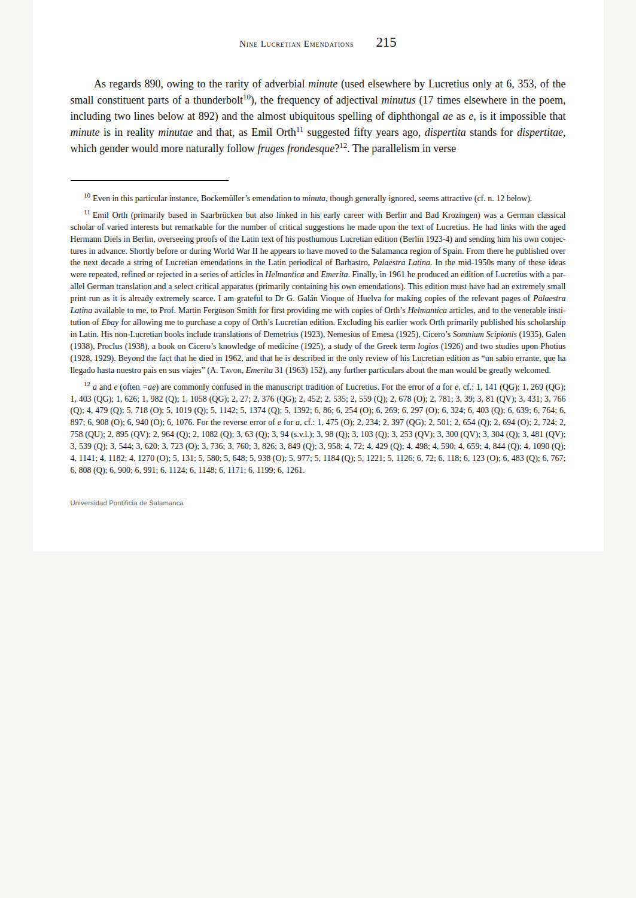Nine Lucretian Emendations 215
As regards 890, owing to the rarity of adverbial minute (used elsewhere by Lucretius only at 6, 353, of the small constituent parts of a thunderbolt10), the frequency of adjectival minutus (17 times elsewhere in the poem, including two lines below at 892) and the almost ubiquitous spelling of diphthongal ae as e, is it impossible that minute is in reality minutae and that, as Emil Orth11 suggested fifty years ago, dispertita stands for dispertitae, which gender would more naturally follow fruges frondesque?12. The parallelism in verse
10Even in this particular instance, Bockemüller’s emendation to minuta, though generally ignored, seems attractive (cf. n. 12 below).
11Emil Orth (primarily based in Saarbrücken but also linked in his early career with Berlin and Bad Krozingen) was a German classical scholar of varied interests but remarkable for the number of critical suggestions he made upon the text of Lucretius. He had links with the aged Hermann Diels in Berlin, overseeing proofs of the Latin text of his posthumous Lucretian edition (Berlin 1923-4) and sending him his own conjectures in advance. Shortly before or during World War II he appears to have moved to the Salamanca region of Spain. From there he published over the next decade a string of Lucretian emendations in the Latin periodical of Barbastro, Palaestra Latina. In the mid-1950s many of these ideas were repeated, refined or rejected in a series of articles in Helmantica and Emerita. Finally, in 1961 he produced an edition of Lucretius with a parallel German translation and a select critical apparatus (primarily containing his own emendations). This edition must have had an extremely small print run as it is already extremely scarce. I am grateful to Dr G. Galán Vioque of Huelva for making copies of the relevant pages of Palaestra Latina available to me, to Prof. Martin Ferguson Smith for first providing me with copies of Orth’s Helmantica articles, and to the venerable institution of Ebay for allowing me to purchase a copy of Orth’s Lucretian edition. Excluding his earlier work Orth primarily published his scholarship in Latin. His non-Lucretian books include translations of Demetrius (1923), Nemesius of Emesa (1925), Cicero’s Somnium Scipionis (1935), Galen (1938), Proclus (1938), a book on Cicero’s knowledge of medicine (1925), a study of the Greek term logios (1926) and two studies upon Photius (1928, 1929). Beyond the fact that he died in 1962, and that he is described in the only review of his Lucretian edition as “un sabio errante, que ha llegado hasta nuestro país en sus viajes” (A. Tavor, Emerita 31 (1963) 152), any further particulars about the man would be greatly welcomed.
12a and e (often =ae) are commonly confused in the manuscript tradition of Lucretius. For the error of a for e, cf.: 1, 141 (QG); 1, 269 (QG); 1, 403 (QG); 1, 626; 1, 982 (Q); 1, 1058 (QG); 2, 27; 2, 376 (QG); 2, 452; 2, 535; 2, 559 (Q); 2, 678 (O); 2, 781; 3, 39; 3, 81 (QV); 3, 431; 3, 766 (Q); 4, 479 (Q); 5, 718 (O); 5, 1019 (Q); 5, 1142; 5, 1374 (Q); 5, 1392; 6, 86; 6, 254 (O); 6, 269; 6, 297 (O); 6, 324; 6, 403 (Q); 6, 639; 6, 764; 6, 897; 6, 908 (O); 6, 940 (O); 6, 1076. For the reverse error of e for a, cf.: 1, 475 (O); 2, 234; 2, 397 (QG); 2, 501; 2, 654 (Q); 2, 694 (O); 2, 724; 2, 758 (QU); 2, 895 (QV); 2, 964 (Q); 2, 1082 (Q); 3, 63 (Q); 3, 94 (s.v.l.); 3, 98 (Q); 3, 103 (Q); 3, 253 (QV); 3, 300 (QV); 3, 304 (Q); 3, 481 (QV); 3, 539 (Q); 3, 544; 3, 620; 3, 723 (O); 3, 736; 3, 760; 3, 826; 3, 849 (Q); 3, 958; 4, 72; 4, 429 (Q); 4, 498; 4, 590; 4, 659; 4, 844 (Q); 4, 1090 (Q); 4, 1141; 4, 1182; 4, 1270 (O); 5, 131; 5, 580; 5, 648; 5, 938 (O); 5, 977; 5, 1184 (Q); 5, 1221; 5, 1126; 6, 72; 6, 118; 6, 123 (O); 6, 483 (Q); 6, 767; 6, 808 (Q); 6, 900; 6, 991; 6, 1124; 6, 1148; 6, 1171; 6, 1199; 6, 1261.
Universidad Pontificia de Salamanca